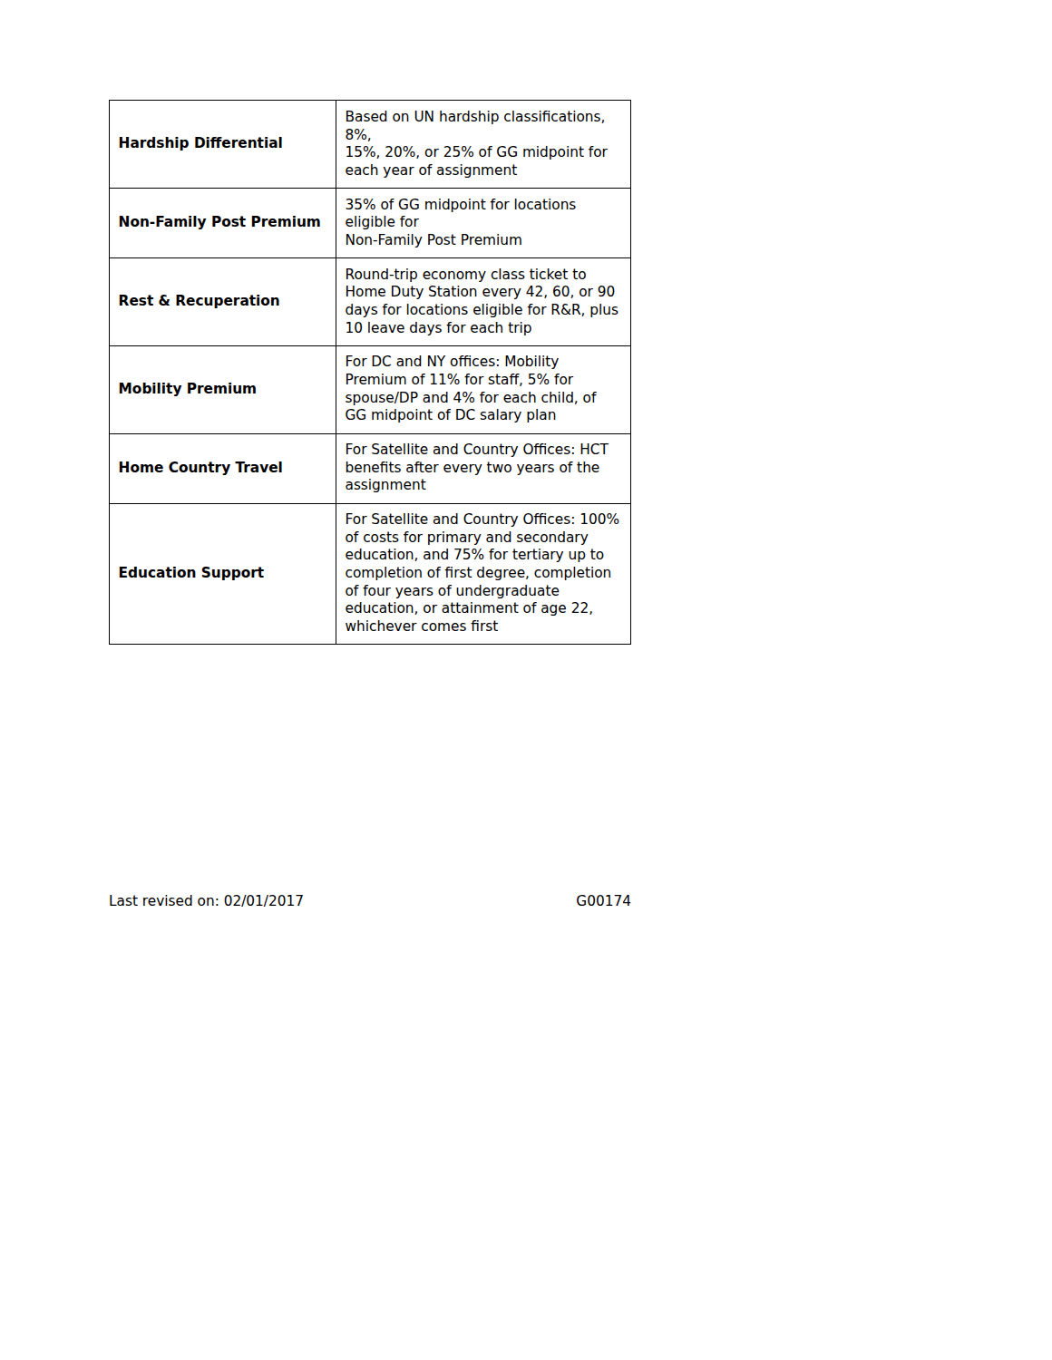| Hardship Differential | Based on UN hardship classifications, 8%, 15%, 20%, or 25% of GG midpoint for each year of assignment |
| Non-Family Post Premium | 35% of GG midpoint for locations eligible for Non-Family Post Premium |
| Rest & Recuperation | Round-trip economy class ticket to Home Duty Station every 42, 60, or 90 days for locations eligible for R&R, plus 10 leave days for each trip |
| Mobility Premium | For DC and NY offices: Mobility Premium of 11% for staff, 5% for spouse/DP and 4% for each child, of GG midpoint of DC salary plan |
| Home Country Travel | For Satellite and Country Offices: HCT benefits after every two years of the assignment |
| Education Support | For Satellite and Country Offices: 100% of costs for primary and secondary education, and 75% for tertiary up to completion of first degree, completion of four years of undergraduate education, or attainment of age 22, whichever comes first |
Last revised on: 02/01/2017 G00174